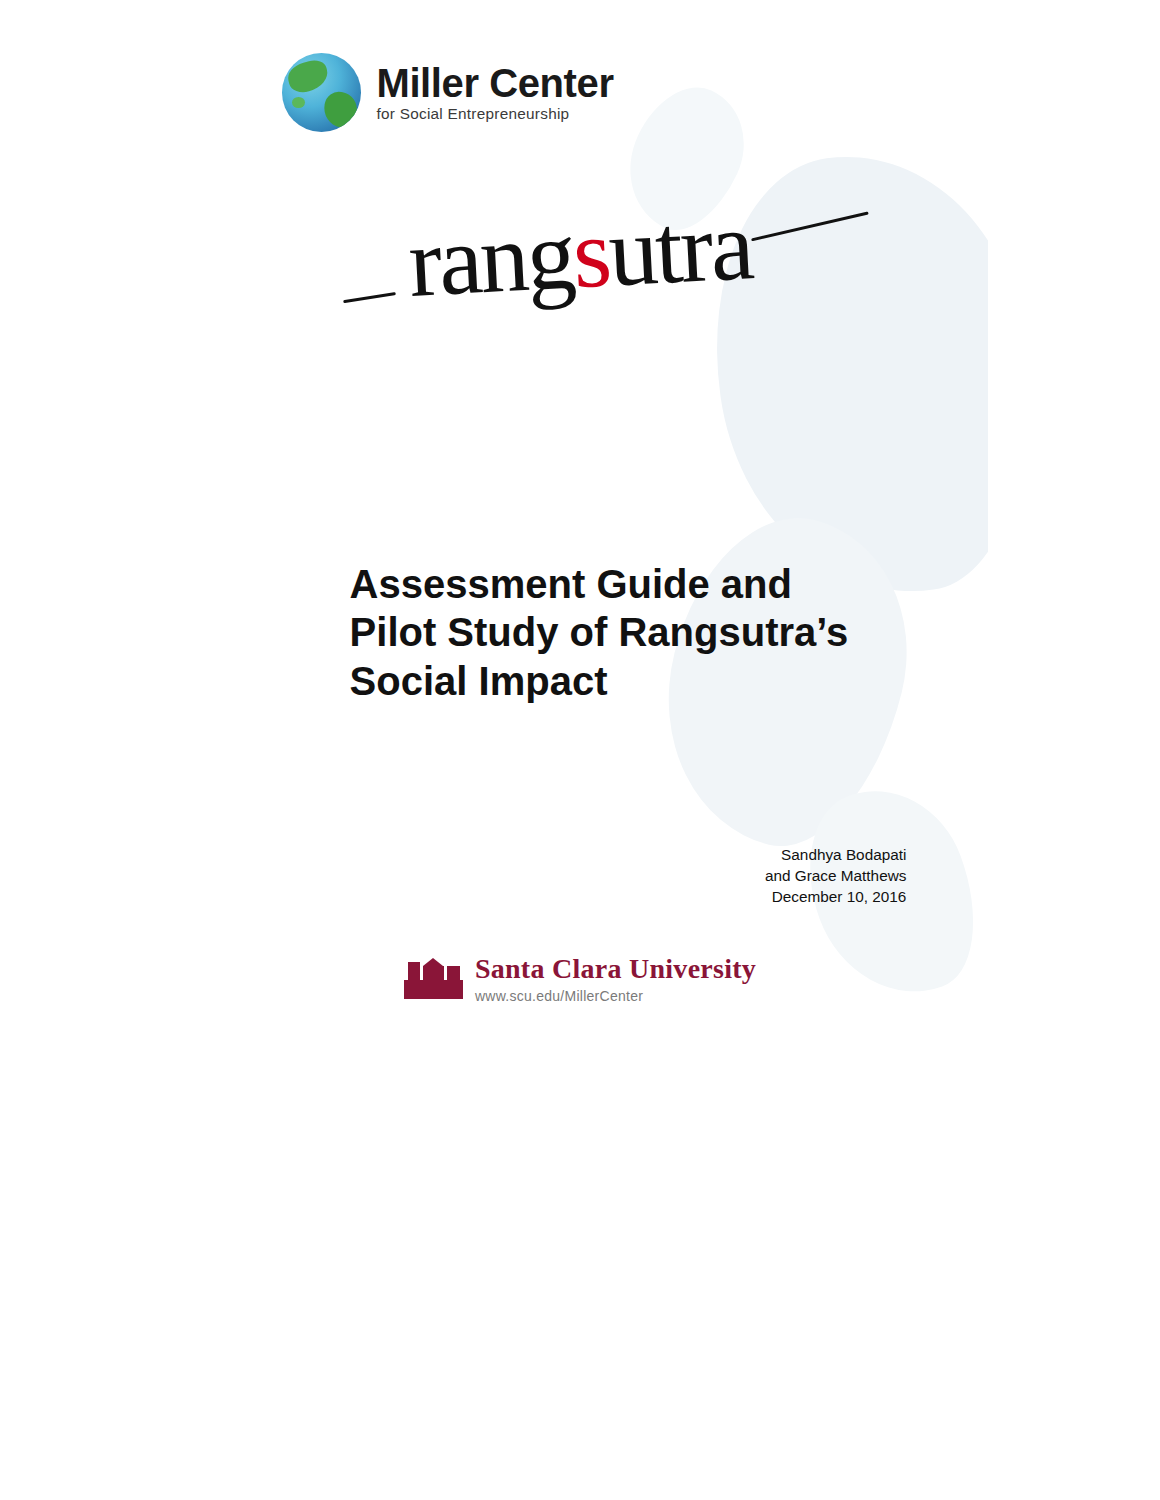Miller Center
for Social Entrepreneurship
rangsutra
Assessment Guide and Pilot Study of Rangsutra’s Social Impact
Sandhya Bodapati
and Grace Matthews
December 10, 2016
Santa Clara University
www.scu.edu/MillerCenter